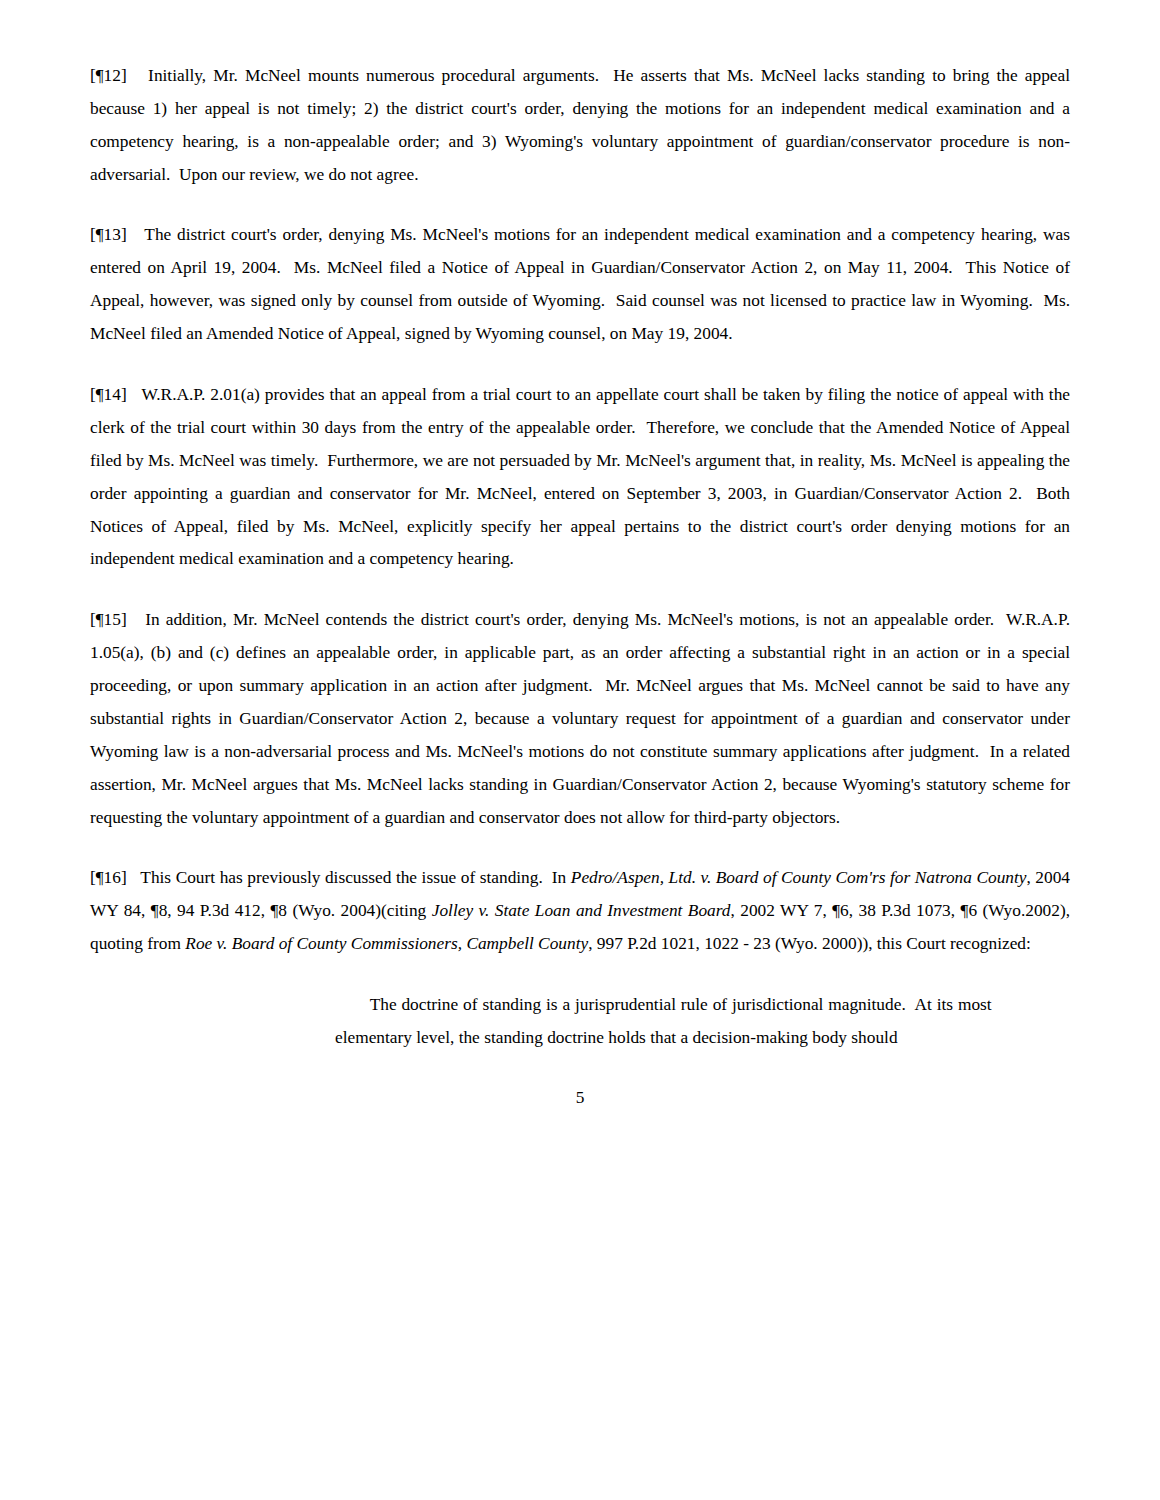[¶12] Initially, Mr. McNeel mounts numerous procedural arguments. He asserts that Ms. McNeel lacks standing to bring the appeal because 1) her appeal is not timely; 2) the district court's order, denying the motions for an independent medical examination and a competency hearing, is a non-appealable order; and 3) Wyoming's voluntary appointment of guardian/conservator procedure is non-adversarial. Upon our review, we do not agree.
[¶13] The district court's order, denying Ms. McNeel's motions for an independent medical examination and a competency hearing, was entered on April 19, 2004. Ms. McNeel filed a Notice of Appeal in Guardian/Conservator Action 2, on May 11, 2004. This Notice of Appeal, however, was signed only by counsel from outside of Wyoming. Said counsel was not licensed to practice law in Wyoming. Ms. McNeel filed an Amended Notice of Appeal, signed by Wyoming counsel, on May 19, 2004.
[¶14] W.R.A.P. 2.01(a) provides that an appeal from a trial court to an appellate court shall be taken by filing the notice of appeal with the clerk of the trial court within 30 days from the entry of the appealable order. Therefore, we conclude that the Amended Notice of Appeal filed by Ms. McNeel was timely. Furthermore, we are not persuaded by Mr. McNeel's argument that, in reality, Ms. McNeel is appealing the order appointing a guardian and conservator for Mr. McNeel, entered on September 3, 2003, in Guardian/Conservator Action 2. Both Notices of Appeal, filed by Ms. McNeel, explicitly specify her appeal pertains to the district court's order denying motions for an independent medical examination and a competency hearing.
[¶15] In addition, Mr. McNeel contends the district court's order, denying Ms. McNeel's motions, is not an appealable order. W.R.A.P. 1.05(a), (b) and (c) defines an appealable order, in applicable part, as an order affecting a substantial right in an action or in a special proceeding, or upon summary application in an action after judgment. Mr. McNeel argues that Ms. McNeel cannot be said to have any substantial rights in Guardian/Conservator Action 2, because a voluntary request for appointment of a guardian and conservator under Wyoming law is a non-adversarial process and Ms. McNeel's motions do not constitute summary applications after judgment. In a related assertion, Mr. McNeel argues that Ms. McNeel lacks standing in Guardian/Conservator Action 2, because Wyoming's statutory scheme for requesting the voluntary appointment of a guardian and conservator does not allow for third-party objectors.
[¶16] This Court has previously discussed the issue of standing. In Pedro/Aspen, Ltd. v. Board of County Com'rs for Natrona County, 2004 WY 84, ¶8, 94 P.3d 412, ¶8 (Wyo. 2004)(citing Jolley v. State Loan and Investment Board, 2002 WY 7, ¶6, 38 P.3d 1073, ¶6 (Wyo.2002), quoting from Roe v. Board of County Commissioners, Campbell County, 997 P.2d 1021, 1022 - 23 (Wyo. 2000)), this Court recognized:
The doctrine of standing is a jurisprudential rule of jurisdictional magnitude. At its most elementary level, the standing doctrine holds that a decision-making body should
5